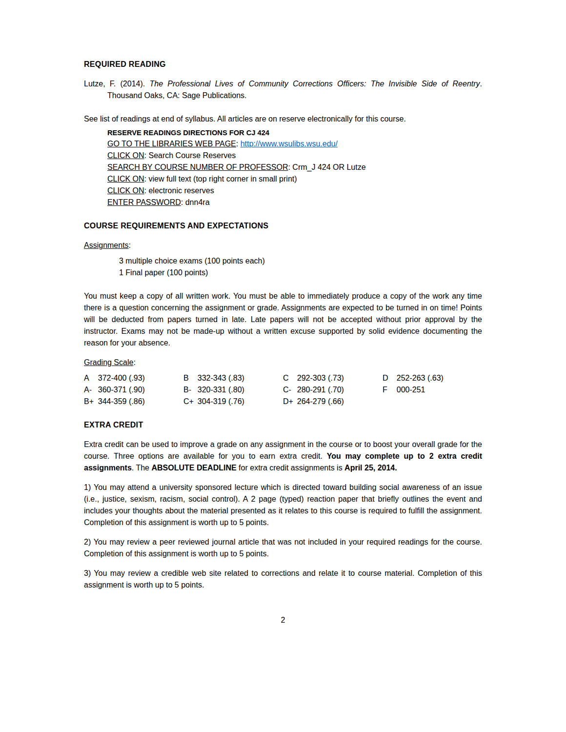REQUIRED READING
Lutze, F. (2014). The Professional Lives of Community Corrections Officers: The Invisible Side of Reentry. Thousand Oaks, CA: Sage Publications.
See list of readings at end of syllabus. All articles are on reserve electronically for this course.
RESERVE READINGS DIRECTIONS FOR CJ 424
GO TO THE LIBRARIES WEB PAGE: http://www.wsulibs.wsu.edu/
CLICK ON: Search Course Reserves
SEARCH BY COURSE NUMBER OF PROFESSOR: Crm_J 424 OR Lutze
CLICK ON: view full text (top right corner in small print)
CLICK ON: electronic reserves
ENTER PASSWORD: dnn4ra
COURSE REQUIREMENTS AND EXPECTATIONS
Assignments:
3 multiple choice exams (100 points each)
1 Final paper (100 points)
You must keep a copy of all written work. You must be able to immediately produce a copy of the work any time there is a question concerning the assignment or grade. Assignments are expected to be turned in on time! Points will be deducted from papers turned in late. Late papers will not be accepted without prior approval by the instructor. Exams may not be made-up without a written excuse supported by solid evidence documenting the reason for your absence.
Grading Scale:
| A | 372-400 (.93) | B | 332-343 (.83) | C | 292-303 (.73) | D | 252-263 (.63) |
| A- | 360-371 (.90) | B- | 320-331 (.80) | C- | 280-291 (.70) | F | 000-251 |
| B+ | 344-359 (.86) | C+ | 304-319 (.76) | D+ | 264-279 (.66) | | |
EXTRA CREDIT
Extra credit can be used to improve a grade on any assignment in the course or to boost your overall grade for the course. Three options are available for you to earn extra credit. You may complete up to 2 extra credit assignments. The ABSOLUTE DEADLINE for extra credit assignments is April 25, 2014.
1) You may attend a university sponsored lecture which is directed toward building social awareness of an issue (i.e., justice, sexism, racism, social control). A 2 page (typed) reaction paper that briefly outlines the event and includes your thoughts about the material presented as it relates to this course is required to fulfill the assignment. Completion of this assignment is worth up to 5 points.
2) You may review a peer reviewed journal article that was not included in your required readings for the course. Completion of this assignment is worth up to 5 points.
3) You may review a credible web site related to corrections and relate it to course material. Completion of this assignment is worth up to 5 points.
2